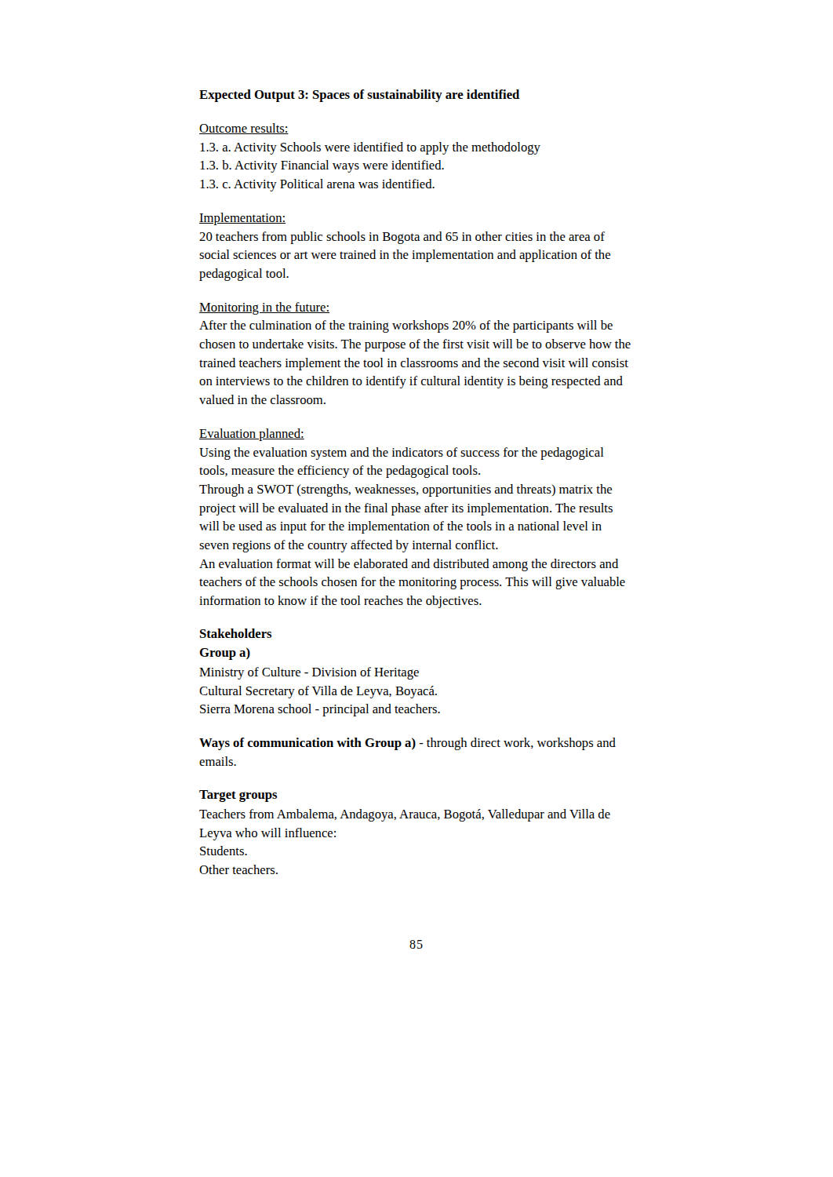Expected Output 3: Spaces of sustainability are identified
Outcome results:
1.3. a. Activity Schools were identified to apply the methodology
1.3. b. Activity Financial ways were identified.
1.3. c. Activity Political arena was identified.
Implementation:
20 teachers from public schools in Bogota and 65 in other cities in the area of social sciences or art were trained in the implementation and application of the pedagogical tool.
Monitoring in the future:
After the culmination of the training workshops 20% of the participants will be chosen to undertake visits. The purpose of the first visit will be to observe how the trained teachers implement the tool in classrooms and the second visit will consist on interviews to the children to identify if cultural identity is being respected and valued in the classroom.
Evaluation planned:
Using the evaluation system and the indicators of success for the pedagogical tools, measure the efficiency of the pedagogical tools.
Through a SWOT (strengths, weaknesses, opportunities and threats) matrix the project will be evaluated in the final phase after its implementation. The results will be used as input for the implementation of the tools in a national level in seven regions of the country affected by internal conflict.
An evaluation format will be elaborated and distributed among the directors and teachers of the schools chosen for the monitoring process. This will give valuable information to know if the tool reaches the objectives.
Stakeholders
Group a)
Ministry of Culture - Division of Heritage
Cultural Secretary of Villa de Leyva, Boyacá.
Sierra Morena school - principal and teachers.
Ways of communication with Group a) - through direct work, workshops and emails.
Target groups
Teachers from Ambalema, Andagoya, Arauca, Bogotá, Valledupar and Villa de Leyva who will influence:
Students.
Other teachers.
85